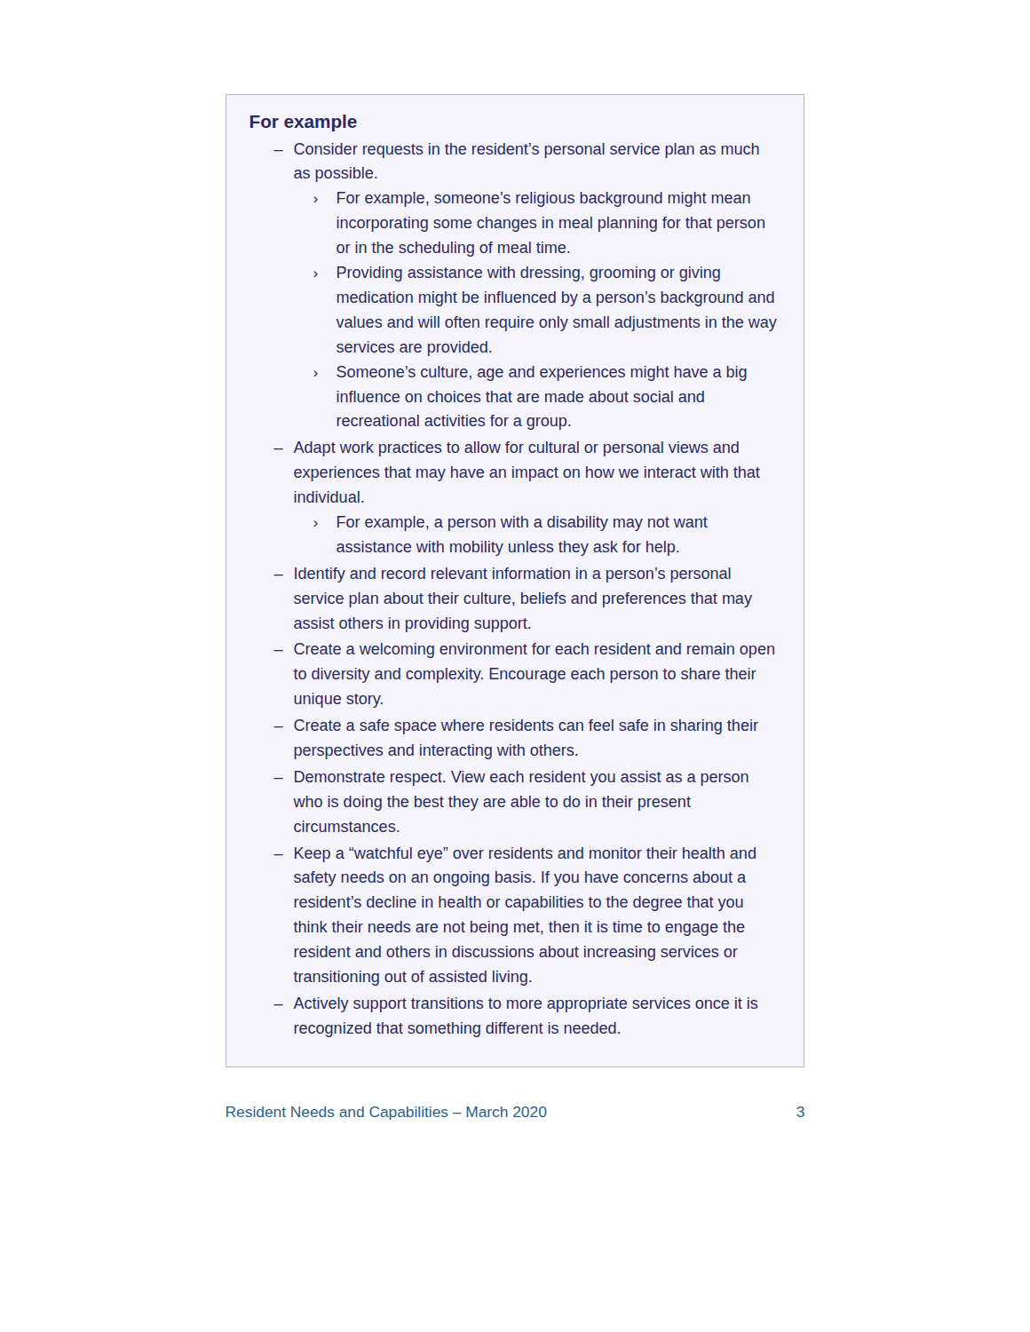For example
Consider requests in the resident’s personal service plan as much as possible.
For example, someone’s religious background might mean incorporating some changes in meal planning for that person or in the scheduling of meal time.
Providing assistance with dressing, grooming or giving medication might be influenced by a person’s background and values and will often require only small adjustments in the way services are provided.
Someone’s culture, age and experiences might have a big influence on choices that are made about social and recreational activities for a group.
Adapt work practices to allow for cultural or personal views and experiences that may have an impact on how we interact with that individual.
For example, a person with a disability may not want assistance with mobility unless they ask for help.
Identify and record relevant information in a person’s personal service plan about their culture, beliefs and preferences that may assist others in providing support.
Create a welcoming environment for each resident and remain open to diversity and complexity. Encourage each person to share their unique story.
Create a safe space where residents can feel safe in sharing their perspectives and interacting with others.
Demonstrate respect. View each resident you assist as a person who is doing the best they are able to do in their present circumstances.
Keep a “watchful eye” over residents and monitor their health and safety needs on an ongoing basis. If you have concerns about a resident’s decline in health or capabilities to the degree that you think their needs are not being met, then it is time to engage the resident and others in discussions about increasing services or transitioning out of assisted living.
Actively support transitions to more appropriate services once it is recognized that something different is needed.
Resident Needs and Capabilities – March 2020 3